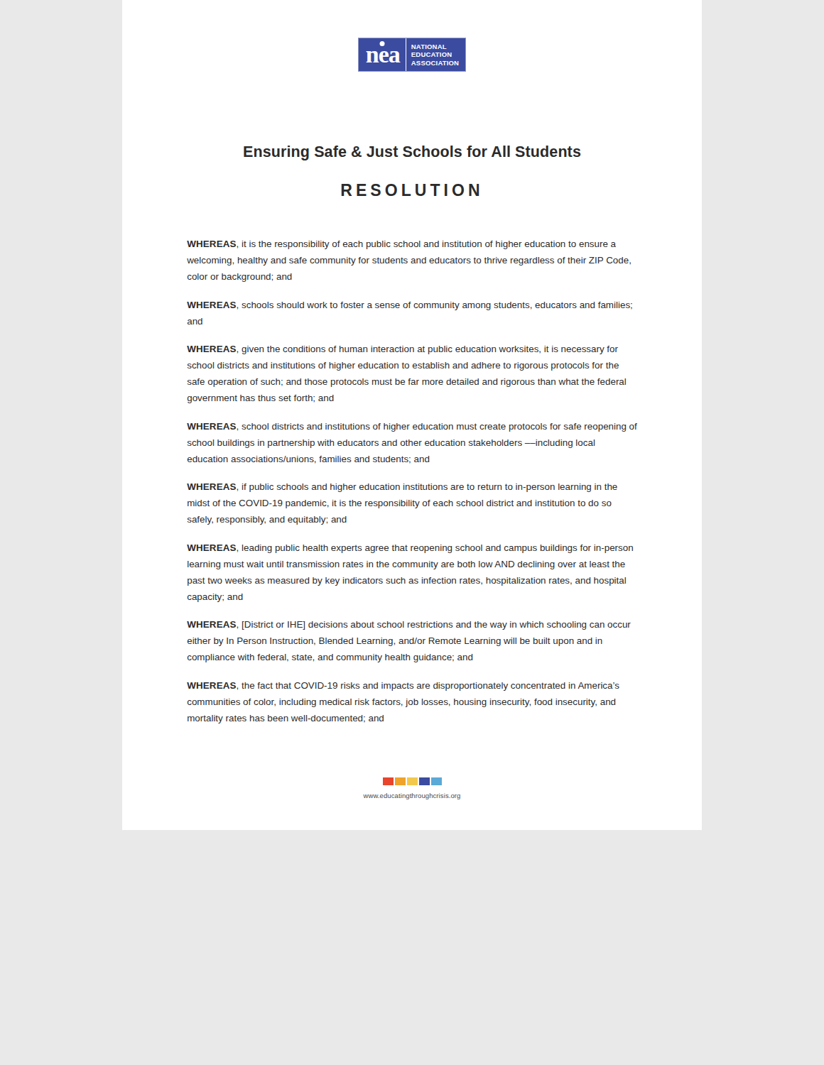nea
National Education Association
Ensuring Safe & Just Schools for All Students
RESOLUTION
WHEREAS, it is the responsibility of each public school and institution of higher education to ensure a welcoming, healthy and safe community for students and educators to thrive regardless of their ZIP Code, color or background; and
WHEREAS, schools should work to foster a sense of community among students, educators and families; and
WHEREAS, given the conditions of human interaction at public education worksites, it is necessary for school districts and institutions of higher education to establish and adhere to rigorous protocols for the safe operation of such; and those protocols must be far more detailed and rigorous than what the federal government has thus set forth; and
WHEREAS, school districts and institutions of higher education must create protocols for safe reopening of school buildings in partnership with educators and other education stakeholders ––including local education associations/unions, families and students; and
WHEREAS, if public schools and higher education institutions are to return to in-person learning in the midst of the COVID-19 pandemic, it is the responsibility of each school district and institution to do so safely, responsibly, and equitably; and
WHEREAS, leading public health experts agree that reopening school and campus buildings for in-person learning must wait until transmission rates in the community are both low AND declining over at least the past two weeks as measured by key indicators such as infection rates, hospitalization rates, and hospital capacity; and
WHEREAS, [District or IHE] decisions about school restrictions and the way in which schooling can occur either by In Person Instruction, Blended Learning, and/or Remote Learning will be built upon and in compliance with federal, state, and community health guidance; and
WHEREAS, the fact that COVID-19 risks and impacts are disproportionately concentrated in America’s communities of color, including medical risk factors, job losses, housing insecurity, food insecurity, and mortality rates has been well-documented; and
www.educatingthroughcrisis.org